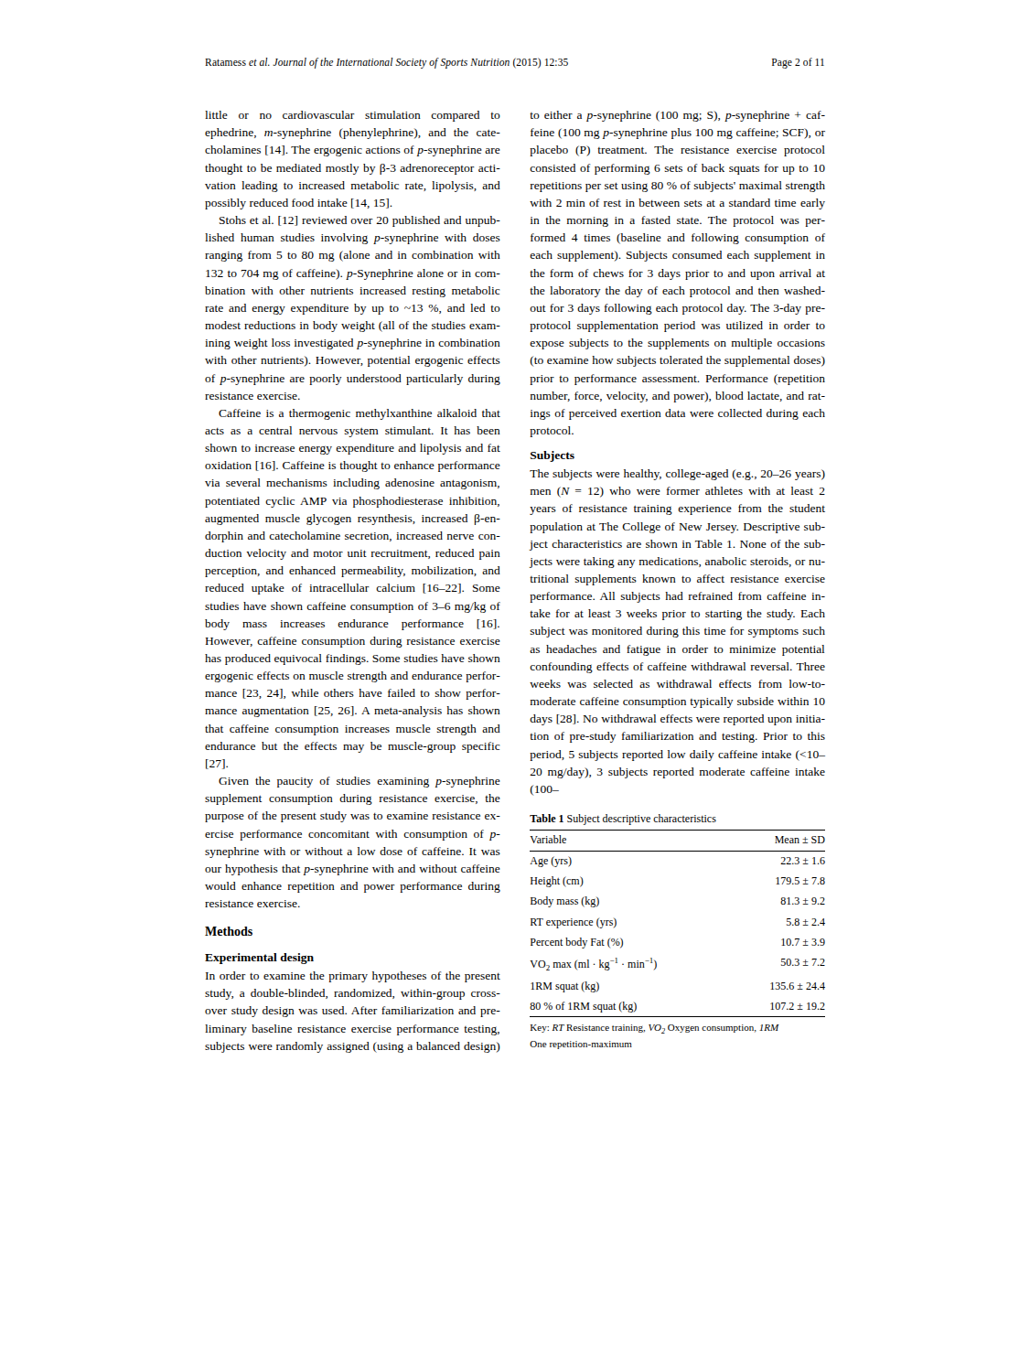Ratamess et al. Journal of the International Society of Sports Nutrition (2015) 12:35
Page 2 of 11
little or no cardiovascular stimulation compared to ephedrine, m-synephrine (phenylephrine), and the catecholamines [14]. The ergogenic actions of p-synephrine are thought to be mediated mostly by β-3 adrenoreceptor activation leading to increased metabolic rate, lipolysis, and possibly reduced food intake [14, 15].
Stohs et al. [12] reviewed over 20 published and unpublished human studies involving p-synephrine with doses ranging from 5 to 80 mg (alone and in combination with 132 to 704 mg of caffeine). p-Synephrine alone or in combination with other nutrients increased resting metabolic rate and energy expenditure by up to ~13 %, and led to modest reductions in body weight (all of the studies examining weight loss investigated p-synephrine in combination with other nutrients). However, potential ergogenic effects of p-synephrine are poorly understood particularly during resistance exercise.
Caffeine is a thermogenic methylxanthine alkaloid that acts as a central nervous system stimulant. It has been shown to increase energy expenditure and lipolysis and fat oxidation [16]. Caffeine is thought to enhance performance via several mechanisms including adenosine antagonism, potentiated cyclic AMP via phosphodiesterase inhibition, augmented muscle glycogen resynthesis, increased β-endorphin and catecholamine secretion, increased nerve conduction velocity and motor unit recruitment, reduced pain perception, and enhanced permeability, mobilization, and reduced uptake of intracellular calcium [16–22]. Some studies have shown caffeine consumption of 3–6 mg/kg of body mass increases endurance performance [16]. However, caffeine consumption during resistance exercise has produced equivocal findings. Some studies have shown ergogenic effects on muscle strength and endurance performance [23, 24], while others have failed to show performance augmentation [25, 26]. A meta-analysis has shown that caffeine consumption increases muscle strength and endurance but the effects may be muscle-group specific [27].
Given the paucity of studies examining p-synephrine supplement consumption during resistance exercise, the purpose of the present study was to examine resistance exercise performance concomitant with consumption of p-synephrine with or without a low dose of caffeine. It was our hypothesis that p-synephrine with and without caffeine would enhance repetition and power performance during resistance exercise.
Methods
Experimental design
In order to examine the primary hypotheses of the present study, a double-blinded, randomized, within-group cross-over study design was used. After familiarization and preliminary baseline resistance exercise performance testing, subjects were randomly assigned (using a balanced design) to either a p-synephrine (100 mg; S), p-synephrine + caffeine (100 mg p-synephrine plus 100 mg caffeine; SCF), or placebo (P) treatment. The resistance exercise protocol consisted of performing 6 sets of back squats for up to 10 repetitions per set using 80 % of subjects' maximal strength with 2 min of rest in between sets at a standard time early in the morning in a fasted state. The protocol was performed 4 times (baseline and following consumption of each supplement). Subjects consumed each supplement in the form of chews for 3 days prior to and upon arrival at the laboratory the day of each protocol and then washed-out for 3 days following each protocol day. The 3-day pre-protocol supplementation period was utilized in order to expose subjects to the supplements on multiple occasions (to examine how subjects tolerated the supplemental doses) prior to performance assessment. Performance (repetition number, force, velocity, and power), blood lactate, and ratings of perceived exertion data were collected during each protocol.
Subjects
The subjects were healthy, college-aged (e.g., 20–26 years) men (N = 12) who were former athletes with at least 2 years of resistance training experience from the student population at The College of New Jersey. Descriptive subject characteristics are shown in Table 1. None of the subjects were taking any medications, anabolic steroids, or nutritional supplements known to affect resistance exercise performance. All subjects had refrained from caffeine intake for at least 3 weeks prior to starting the study. Each subject was monitored during this time for symptoms such as headaches and fatigue in order to minimize potential confounding effects of caffeine withdrawal reversal. Three weeks was selected as withdrawal effects from low-to-moderate caffeine consumption typically subside within 10 days [28]. No withdrawal effects were reported upon initiation of pre-study familiarization and testing. Prior to this period, 5 subjects reported low daily caffeine intake (<10–20 mg/day), 3 subjects reported moderate caffeine intake (100–
Table 1 Subject descriptive characteristics
| Variable | Mean ± SD |
| --- | --- |
| Age (yrs) | 22.3 ± 1.6 |
| Height (cm) | 179.5 ± 7.8 |
| Body mass (kg) | 81.3 ± 9.2 |
| RT experience (yrs) | 5.8 ± 2.4 |
| Percent body Fat (%) | 10.7 ± 3.9 |
| VO 2 max (ml · kg −1 · min −1 ) | 50.3 ± 7.2 |
| 1RM squat (kg) | 135.6 ± 24.4 |
| 80 % of 1RM squat (kg) | 107.2 ± 19.2 |
Key: RT Resistance training, VO2 Oxygen consumption, 1RM
One repetition-maximum